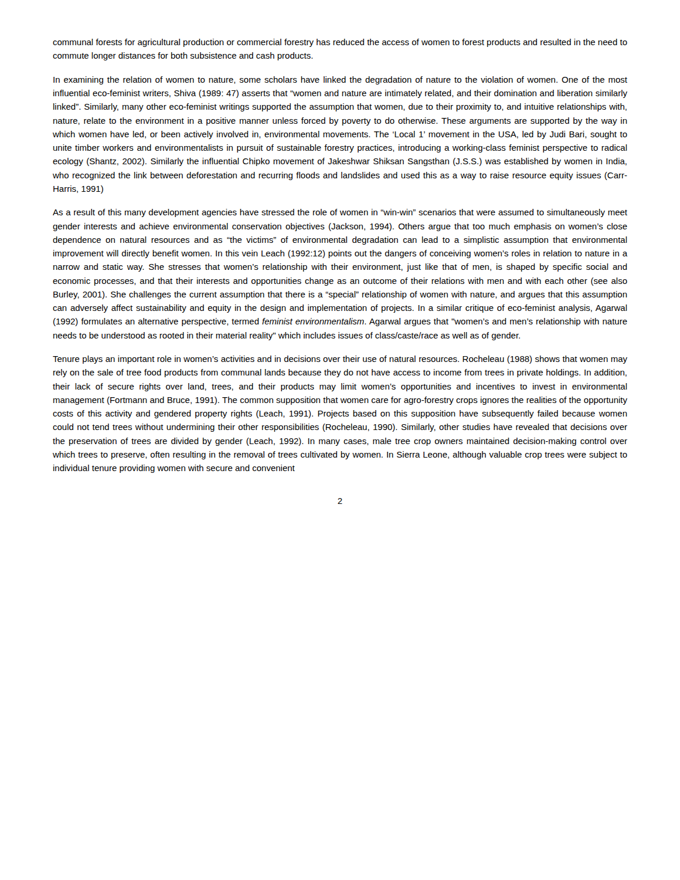communal forests for agricultural production or commercial forestry has reduced the access of women to forest products and resulted in the need to commute longer distances for both subsistence and cash products.
In examining the relation of women to nature, some scholars have linked the degradation of nature to the violation of women. One of the most influential eco-feminist writers, Shiva (1989: 47) asserts that “women and nature are intimately related, and their domination and liberation similarly linked”. Similarly, many other eco-feminist writings supported the assumption that women, due to their proximity to, and intuitive relationships with, nature, relate to the environment in a positive manner unless forced by poverty to do otherwise. These arguments are supported by the way in which women have led, or been actively involved in, environmental movements. The ‘Local 1’ movement in the USA, led by Judi Bari, sought to unite timber workers and environmentalists in pursuit of sustainable forestry practices, introducing a working-class feminist perspective to radical ecology (Shantz, 2002). Similarly the influential Chipko movement of Jakeshwar Shiksan Sangsthan (J.S.S.) was established by women in India, who recognized the link between deforestation and recurring floods and landslides and used this as a way to raise resource equity issues (Carr-Harris, 1991)
As a result of this many development agencies have stressed the role of women in “win-win” scenarios that were assumed to simultaneously meet gender interests and achieve environmental conservation objectives (Jackson, 1994). Others argue that too much emphasis on women’s close dependence on natural resources and as “the victims” of environmental degradation can lead to a simplistic assumption that environmental improvement will directly benefit women. In this vein Leach (1992:12) points out the dangers of conceiving women’s roles in relation to nature in a narrow and static way. She stresses that women’s relationship with their environment, just like that of men, is shaped by specific social and economic processes, and that their interests and opportunities change as an outcome of their relations with men and with each other (see also Burley, 2001). She challenges the current assumption that there is a “special” relationship of women with nature, and argues that this assumption can adversely affect sustainability and equity in the design and implementation of projects. In a similar critique of eco-feminist analysis, Agarwal (1992) formulates an alternative perspective, termed feminist environmentalism. Agarwal argues that "women’s and men’s relationship with nature needs to be understood as rooted in their material reality" which includes issues of class/caste/race as well as of gender.
Tenure plays an important role in women’s activities and in decisions over their use of natural resources. Rocheleau (1988) shows that women may rely on the sale of tree food products from communal lands because they do not have access to income from trees in private holdings. In addition, their lack of secure rights over land, trees, and their products may limit women’s opportunities and incentives to invest in environmental management (Fortmann and Bruce, 1991). The common supposition that women care for agro-forestry crops ignores the realities of the opportunity costs of this activity and gendered property rights (Leach, 1991). Projects based on this supposition have subsequently failed because women could not tend trees without undermining their other responsibilities (Rocheleau, 1990). Similarly, other studies have revealed that decisions over the preservation of trees are divided by gender (Leach, 1992). In many cases, male tree crop owners maintained decision-making control over which trees to preserve, often resulting in the removal of trees cultivated by women. In Sierra Leone, although valuable crop trees were subject to individual tenure providing women with secure and convenient
2